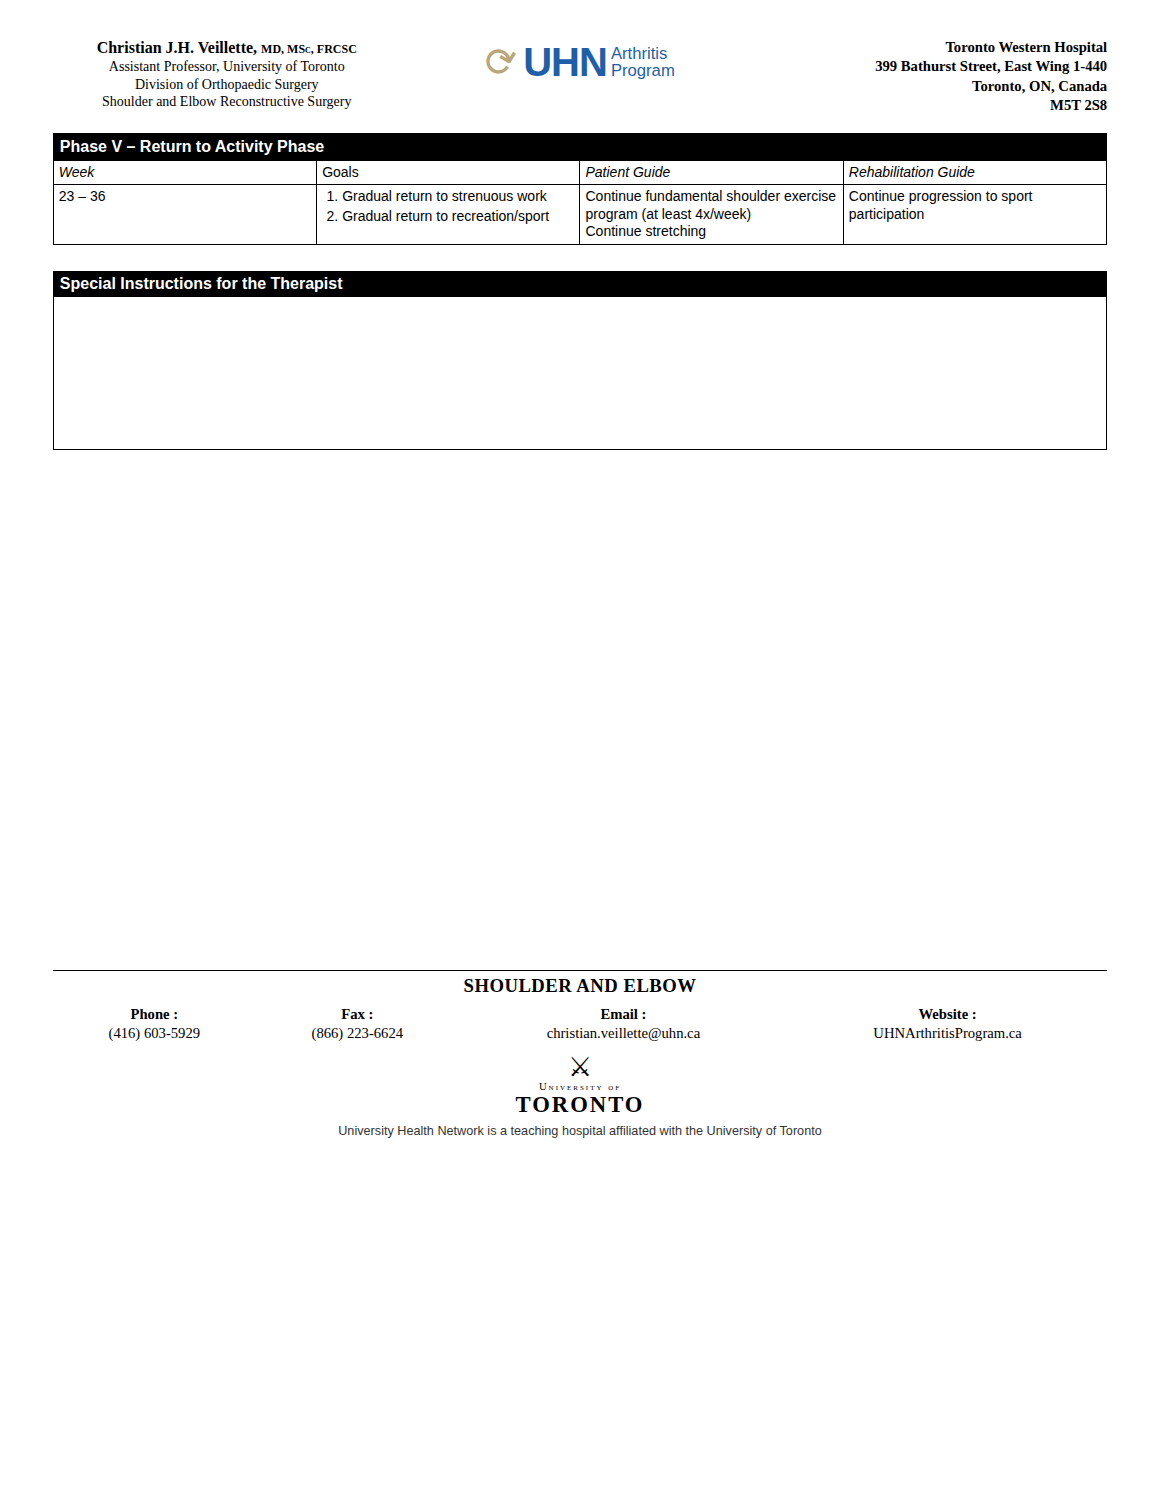Christian J.H. Veillette, MD, MSc, FRCSC
Assistant Professor, University of Toronto
Division of Orthopaedic Surgery
Shoulder and Elbow Reconstructive Surgery
⟳ UHN Arthritis Program
Toronto Western Hospital
399 Bathurst Street, East Wing 1-440
Toronto, ON, Canada
M5T 2S8
| Phase V – Return to Activity Phase |
| Week | Goals | Patient Guide | Rehabilitation Guide |
| 23 – 36 | Gradual return to strenuous work Gradual return to recreation/sport | Continue fundamental shoulder exercise program (at least 4x/week) Continue stretching | Continue progression to sport participation |
| Special Instructions for the Therapist |
SHOULDER AND ELBOW
| Phone : | Fax : | Email : | Website : |
| (416) 603-5929 | (866) 223-6624 | christian.veillette@uhn.ca | UHNArthritisProgram.ca |
⚔
University of TORONTO
University Health Network is a teaching hospital affiliated with the University of Toronto